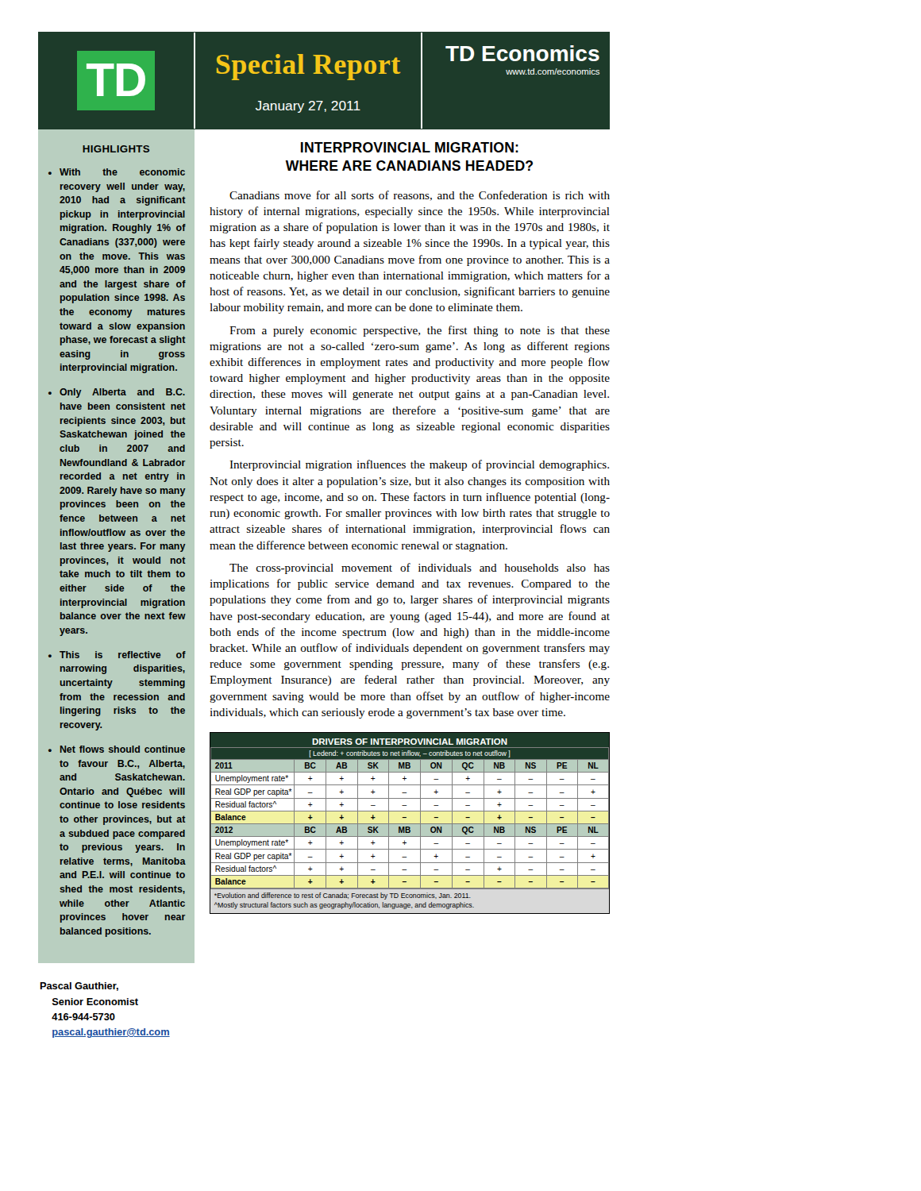TD
Special Report
January 27, 2011
TD Economics
www.td.com/economics
HIGHLIGHTS
With the economic recovery well under way, 2010 had a significant pickup in interprovincial migration. Roughly 1% of Canadians (337,000) were on the move. This was 45,000 more than in 2009 and the largest share of population since 1998. As the economy matures toward a slow expansion phase, we forecast a slight easing in gross interprovincial migration.
Only Alberta and B.C. have been consistent net recipients since 2003, but Saskatchewan joined the club in 2007 and Newfoundland & Labrador recorded a net entry in 2009. Rarely have so many provinces been on the fence between a net inflow/outflow as over the last three years. For many provinces, it would not take much to tilt them to either side of the interprovincial migration balance over the next few years.
This is reflective of narrowing disparities, uncertainty stemming from the recession and lingering risks to the recovery.
Net flows should continue to favour B.C., Alberta, and Saskatchewan. Ontario and Québec will continue to lose residents to other provinces, but at a subdued pace compared to previous years. In relative terms, Manitoba and P.E.I. will continue to shed the most residents, while other Atlantic provinces hover near balanced positions.
Pascal Gauthier,
Senior Economist
416-944-5730
pascal.gauthier@td.com
INTERPROVINCIAL MIGRATION:
WHERE ARE CANADIANS HEADED?
Canadians move for all sorts of reasons, and the Confederation is rich with history of internal migrations, especially since the 1950s. While interprovincial migration as a share of population is lower than it was in the 1970s and 1980s, it has kept fairly steady around a sizeable 1% since the 1990s. In a typical year, this means that over 300,000 Canadians move from one province to another. This is a noticeable churn, higher even than international immigration, which matters for a host of reasons. Yet, as we detail in our conclusion, significant barriers to genuine labour mobility remain, and more can be done to eliminate them.
From a purely economic perspective, the first thing to note is that these migrations are not a so-called ‘zero-sum game’. As long as different regions exhibit differences in employment rates and productivity and more people flow toward higher employment and higher productivity areas than in the opposite direction, these moves will generate net output gains at a pan-Canadian level. Voluntary internal migrations are therefore a ‘positive-sum game’ that are desirable and will continue as long as sizeable regional economic disparities persist.
Interprovincial migration influences the makeup of provincial demographics. Not only does it alter a population’s size, but it also changes its composition with respect to age, income, and so on. These factors in turn influence potential (long-run) economic growth. For smaller provinces with low birth rates that struggle to attract sizeable shares of international immigration, interprovincial flows can mean the difference between economic renewal or stagnation.
The cross-provincial movement of individuals and households also has implications for public service demand and tax revenues. Compared to the populations they come from and go to, larger shares of interprovincial migrants have post-secondary education, are young (aged 15-44), and more are found at both ends of the income spectrum (low and high) than in the middle-income bracket. While an outflow of individuals dependent on government transfers may reduce some government spending pressure, many of these transfers (e.g. Employment Insurance) are federal rather than provincial. Moreover, any government saving would be more than offset by an outflow of higher-income individuals, which can seriously erode a government’s tax base over time.
DRIVERS OF INTERPROVINCIAL MIGRATION
| [ Ledend: + contributes to net inflow, – contributes to net outflow ] |
| 2011 | BC | AB | SK | MB | ON | QC | NB | NS | PE | NL |
| Unemployment rate* | + | + | + | + | – | + | – | – | – | – |
| Real GDP per capita* | – | + | + | – | + | – | + | – | – | + |
| Residual factors^ | + | + | – | – | – | – | + | – | – | – |
| Balance | + | + | + | – | – | – | + | – | – | – |
| 2012 | BC | AB | SK | MB | ON | QC | NB | NS | PE | NL |
| Unemployment rate* | + | + | + | + | – | – | – | – | – | – |
| Real GDP per capita* | – | + | + | – | + | – | – | – | – | + |
| Residual factors^ | + | + | – | – | – | – | + | – | – | – |
| Balance | + | + | + | – | – | – | – | – | – | – |
*Evolution and difference to rest of Canada; Forecast by TD Economics, Jan. 2011.
^Mostly structural factors such as geography/location, language, and demographics.